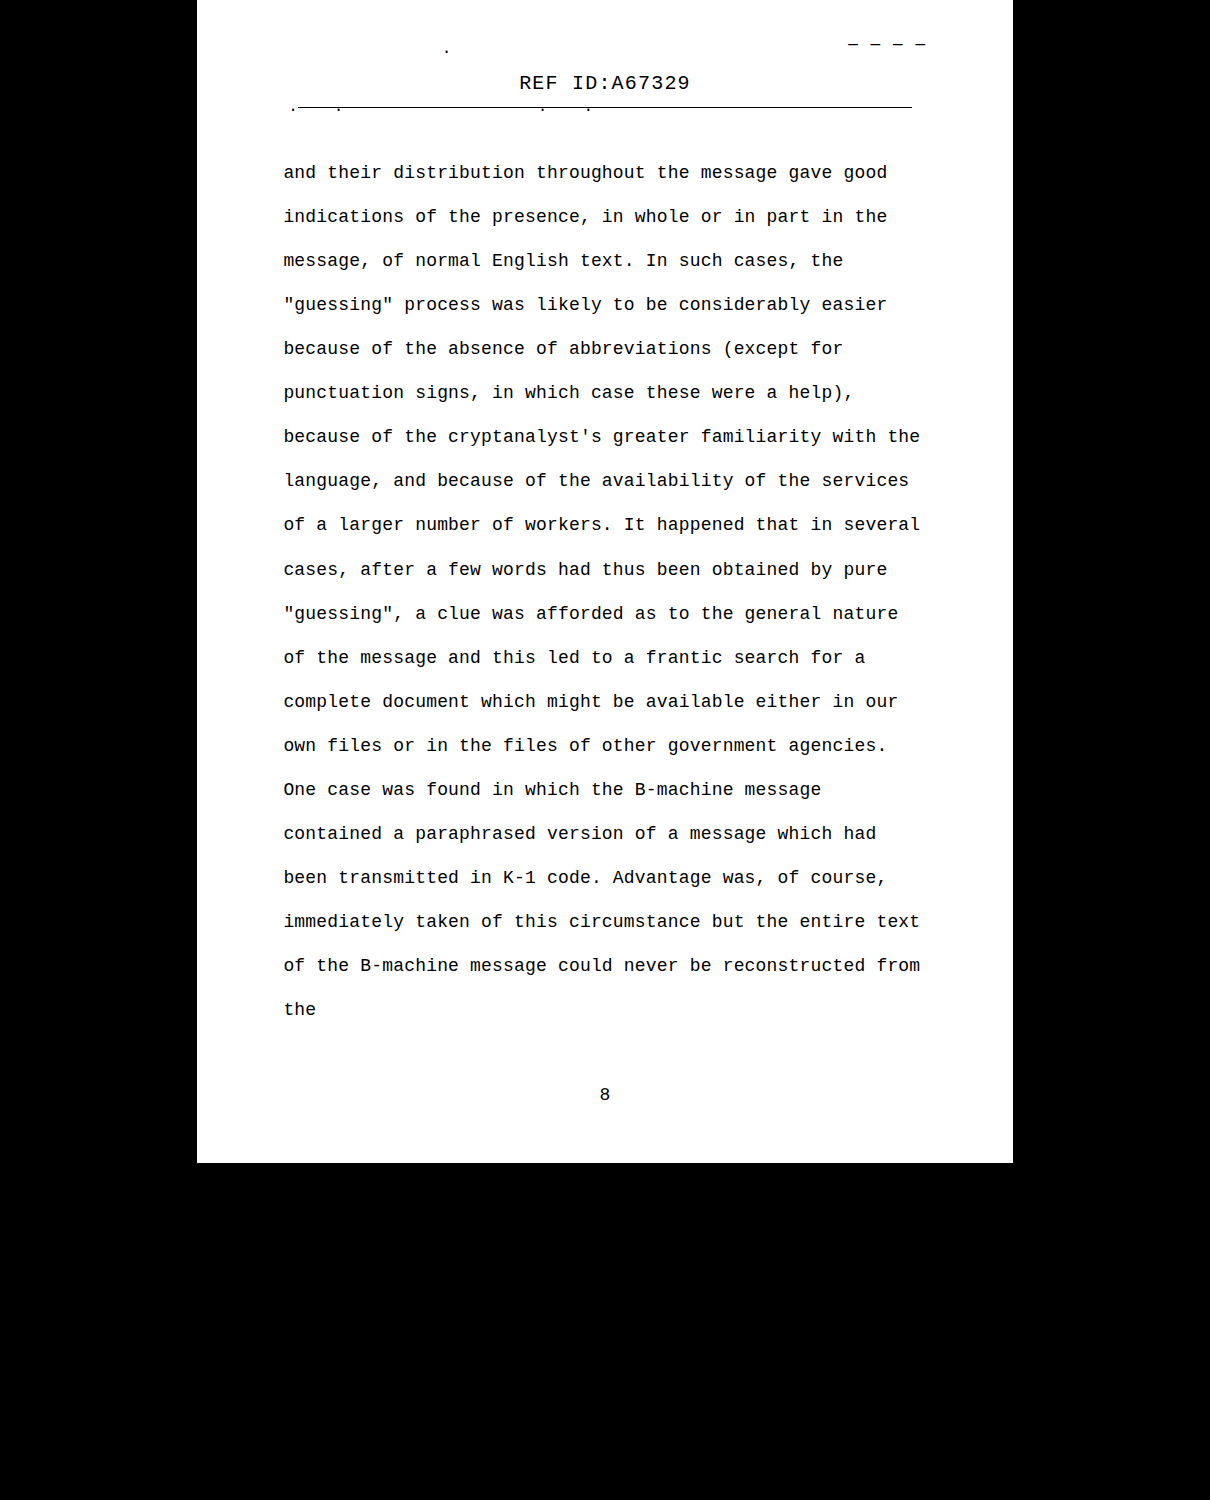.
— — — —
REF ID:A67329
. .
. .
and their distribution throughout the message gave good indications of the presence, in whole or in part in the message, of normal English text. In such cases, the "guessing" process was likely to be considerably easier because of the absence of abbreviations (except for punctuation signs, in which case these were a help), because of the cryptanalyst's greater familiarity with the language, and because of the availability of the services of a larger number of workers. It happened that in several cases, after a few words had thus been obtained by pure "guessing", a clue was afforded as to the general nature of the message and this led to a frantic search for a complete document which might be available either in our own files or in the files of other government agencies. One case was found in which the B-machine message contained a paraphrased version of a message which had been transmitted in K-1 code. Advantage was, of course, immediately taken of this circumstance but the entire text of the B-machine message could never be reconstructed from the
8